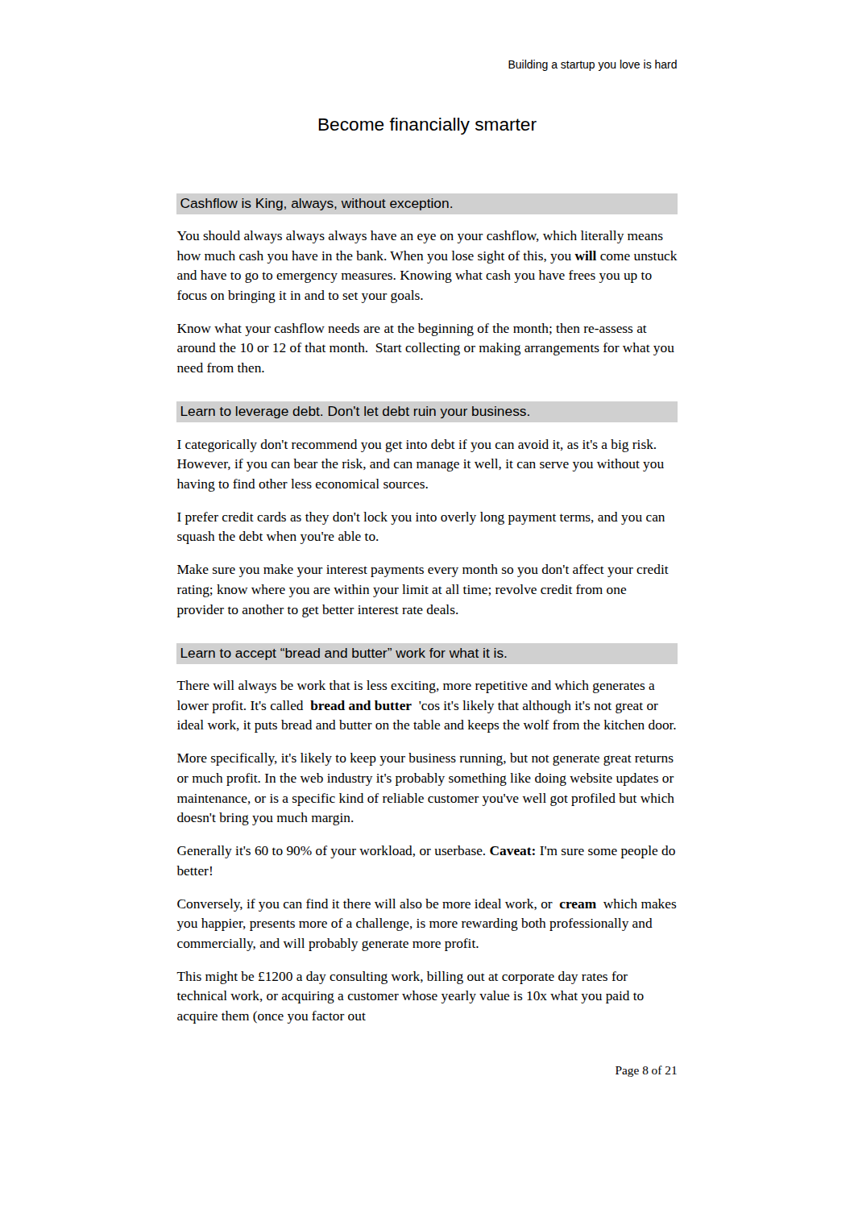Building a startup you love is hard
Become financially smarter
Cashflow is King, always, without exception.
You should always always always have an eye on your cashflow, which literally means how much cash you have in the bank. When you lose sight of this, you will come unstuck and have to go to emergency measures. Knowing what cash you have frees you up to focus on bringing it in and to set your goals.
Know what your cashflow needs are at the beginning of the month; then re-assess at around the 10 or 12 of that month. Start collecting or making arrangements for what you need from then.
Learn to leverage debt. Don't let debt ruin your business.
I categorically don't recommend you get into debt if you can avoid it, as it's a big risk. However, if you can bear the risk, and can manage it well, it can serve you without you having to find other less economical sources.
I prefer credit cards as they don't lock you into overly long payment terms, and you can squash the debt when you're able to.
Make sure you make your interest payments every month so you don't affect your credit rating; know where you are within your limit at all time; revolve credit from one provider to another to get better interest rate deals.
Learn to accept “bread and butter” work for what it is.
There will always be work that is less exciting, more repetitive and which generates a lower profit. It's called bread and butter 'cos it's likely that although it's not great or ideal work, it puts bread and butter on the table and keeps the wolf from the kitchen door.
More specifically, it's likely to keep your business running, but not generate great returns or much profit. In the web industry it's probably something like doing website updates or maintenance, or is a specific kind of reliable customer you've well got profiled but which doesn't bring you much margin.
Generally it's 60 to 90% of your workload, or userbase. Caveat: I'm sure some people do better!
Conversely, if you can find it there will also be more ideal work, or cream which makes you happier, presents more of a challenge, is more rewarding both professionally and commercially, and will probably generate more profit.
This might be £1200 a day consulting work, billing out at corporate day rates for technical work, or acquiring a customer whose yearly value is 10x what you paid to acquire them (once you factor out
Page 8 of 21